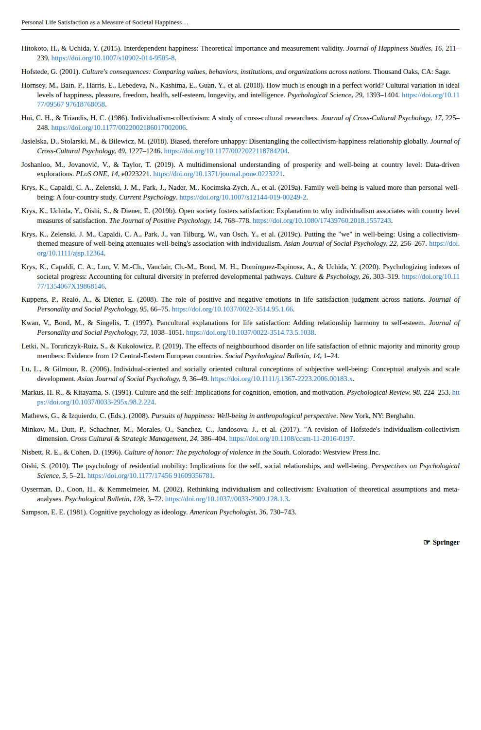Personal Life Satisfaction as a Measure of Societal Happiness…
Hitokoto, H., & Uchida, Y. (2015). Interdependent happiness: Theoretical importance and measurement validity. Journal of Happiness Studies, 16, 211–239. https://doi.org/10.1007/s10902-014-9505-8.
Hofstede, G. (2001). Culture's consequences: Comparing values, behaviors, institutions, and organizations across nations. Thousand Oaks, CA: Sage.
Hornsey, M., Bain, P., Harris, E., Lebedeva, N., Kashima, E., Guan, Y., et al. (2018). How much is enough in a perfect world? Cultural variation in ideal levels of happiness, pleasure, freedom, health, self-esteem, longevity, and intelligence. Psychological Science, 29, 1393–1404. https://doi.org/10.1177/09567 97618768058.
Hui, C. H., & Triandis, H. C. (1986). Individualism-collectivism: A study of cross-cultural researchers. Journal of Cross-Cultural Psychology, 17, 225–248. https://doi.org/10.1177/0022002186017002006.
Jasielska, D., Stolarski, M., & Bilewicz, M. (2018). Biased, therefore unhappy: Disentangling the collectivism-happiness relationship globally. Journal of Cross-Cultural Psychology, 49, 1227–1246. https://doi.org/10.1177/0022022118784204.
Joshanloo, M., Jovanović, V., & Taylor, T. (2019). A multidimensional understanding of prosperity and well-being at country level: Data-driven explorations. PLoS ONE, 14, e0223221. https://doi.org/10.1371/journal.pone.0223221.
Krys, K., Capaldi, C. A., Zelenski, J. M., Park, J., Nader, M., Kocimska-Zych, A., et al. (2019a). Family well-being is valued more than personal well-being: A four-country study. Current Psychology. https://doi.org/10.1007/s12144-019-00249-2.
Krys, K., Uchida, Y., Oishi, S., & Diener, E. (2019b). Open society fosters satisfaction: Explanation to why individualism associates with country level measures of satisfaction. The Journal of Positive Psychology, 14, 768–778. https://doi.org/10.1080/17439760.2018.1557243.
Krys, K., Zelenski, J. M., Capaldi, C. A., Park, J., van Tilburg, W., van Osch, Y., et al. (2019c). Putting the "we" in well-being: Using a collectivism-themed measure of well-being attenuates well-being's association with individualism. Asian Journal of Social Psychology, 22, 256–267. https://doi.org/10.1111/ajsp.12364.
Krys, K., Capaldi, C. A., Lun, V. M.-Ch., Vauclair, Ch.-M., Bond, M. H., Domínguez-Espinosa, A., & Uchida, Y. (2020). Psychologizing indexes of societal progress: Accounting for cultural diversity in preferred developmental pathways. Culture & Psychology, 26, 303–319. https://doi.org/10.1177/1354067X19868146.
Kuppens, P., Realo, A., & Diener, E. (2008). The role of positive and negative emotions in life satisfaction judgment across nations. Journal of Personality and Social Psychology, 95, 66–75. https://doi.org/10.1037/0022-3514.95.1.66.
Kwan, V., Bond, M., & Singelis, T. (1997). Pancultural explanations for life satisfaction: Adding relationship harmony to self-esteem. Journal of Personality and Social Psychology, 73, 1038–1051. https://doi.org/10.1037/0022-3514.73.5.1038.
Letki, N., Toruńczyk-Ruiz, S., & Kukołowicz, P. (2019). The effects of neighbourhood disorder on life satisfaction of ethnic majority and minority group members: Evidence from 12 Central-Eastern European countries. Social Psychological Bulletin, 14, 1–24.
Lu, L., & Gilmour, R. (2006). Individual-oriented and socially oriented cultural conceptions of subjective well-being: Conceptual analysis and scale development. Asian Journal of Social Psychology, 9, 36–49. https://doi.org/10.1111/j.1367-2223.2006.00183.x.
Markus, H. R., & Kitayama, S. (1991). Culture and the self: Implications for cognition, emotion, and motivation. Psychological Review, 98, 224–253. https://doi.org/10.1037/0033-295x.98.2.224.
Mathews, G., & Izquierdo, C. (Eds.). (2008). Pursuits of happiness: Well-being in anthropological perspective. New York, NY: Berghahn.
Minkov, M., Dutt, P., Schachner, M., Morales, O., Sanchez, C., Jandosova, J., et al. (2017). "A revision of Hofstede's individualism-collectivism dimension. Cross Cultural & Strategic Management, 24, 386–404. https://doi.org/10.1108/ccsm-11-2016-0197.
Nisbett, R. E., & Cohen, D. (1996). Culture of honor: The psychology of violence in the South. Colorado: Westview Press Inc.
Oishi, S. (2010). The psychology of residential mobility: Implications for the self, social relationships, and well-being. Perspectives on Psychological Science, 5, 5–21. https://doi.org/10.1177/17456 91609356781.
Oyserman, D., Coon, H., & Kemmelmeier, M. (2002). Rethinking individualism and collectivism: Evaluation of theoretical assumptions and meta-analyses. Psychological Bulletin, 128, 3–72. https://doi.org/10.1037//0033-2909.128.1.3.
Sampson, E. E. (1981). Cognitive psychology as ideology. American Psychologist, 36, 730–743.
☞Springer